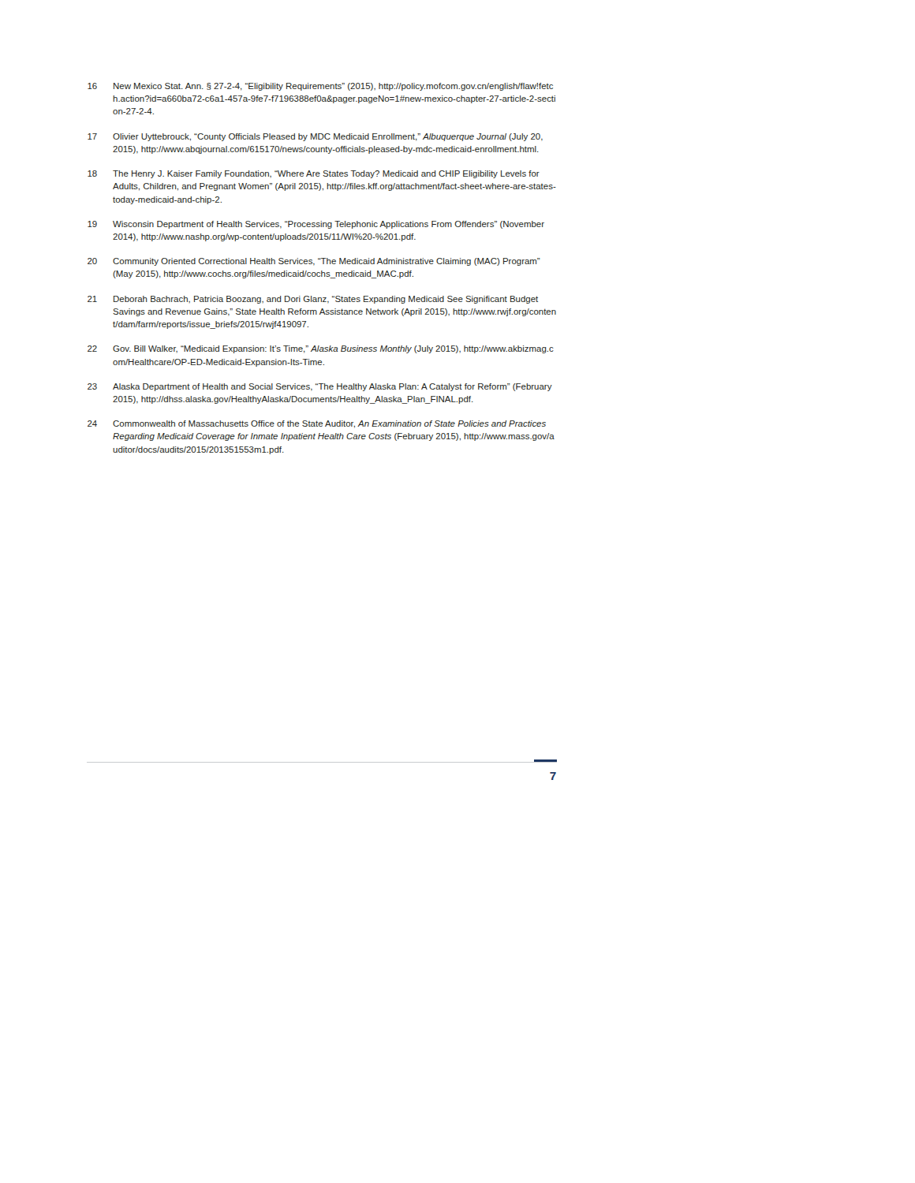New Mexico Stat. Ann. § 27-2-4, “Eligibility Requirements” (2015), http://policy.mofcom.gov.cn/english/flaw!fetch.action?id=a660ba72-c6a1-457a-9fe7-f7196388ef0a&pager.pageNo=1#new-mexico-chapter-27-article-2-section-27-2-4.
Olivier Uyttebrouck, “County Officials Pleased by MDC Medicaid Enrollment,” Albuquerque Journal (July 20, 2015), http://www.abqjournal.com/615170/news/county-officials-pleased-by-mdc-medicaid-enrollment.html.
The Henry J. Kaiser Family Foundation, “Where Are States Today? Medicaid and CHIP Eligibility Levels for Adults, Children, and Pregnant Women” (April 2015), http://files.kff.org/attachment/fact-sheet-where-are-states-today-medicaid-and-chip-2.
Wisconsin Department of Health Services, “Processing Telephonic Applications From Offenders” (November 2014), http://www.nashp.org/wp-content/uploads/2015/11/WI%20-%201.pdf.
Community Oriented Correctional Health Services, “The Medicaid Administrative Claiming (MAC) Program” (May 2015), http://www.cochs.org/files/medicaid/cochs_medicaid_MAC.pdf.
Deborah Bachrach, Patricia Boozang, and Dori Glanz, “States Expanding Medicaid See Significant Budget Savings and Revenue Gains,” State Health Reform Assistance Network (April 2015), http://www.rwjf.org/content/dam/farm/reports/issue_briefs/2015/rwjf419097.
Gov. Bill Walker, “Medicaid Expansion: It’s Time,” Alaska Business Monthly (July 2015), http://www.akbizmag.com/Healthcare/OP-ED-Medicaid-Expansion-Its-Time.
Alaska Department of Health and Social Services, “The Healthy Alaska Plan: A Catalyst for Reform” (February 2015), http://dhss.alaska.gov/HealthyAlaska/Documents/Healthy_Alaska_Plan_FINAL.pdf.
Commonwealth of Massachusetts Office of the State Auditor, An Examination of State Policies and Practices Regarding Medicaid Coverage for Inmate Inpatient Health Care Costs (February 2015), http://www.mass.gov/auditor/docs/audits/2015/201351553m1.pdf.
7